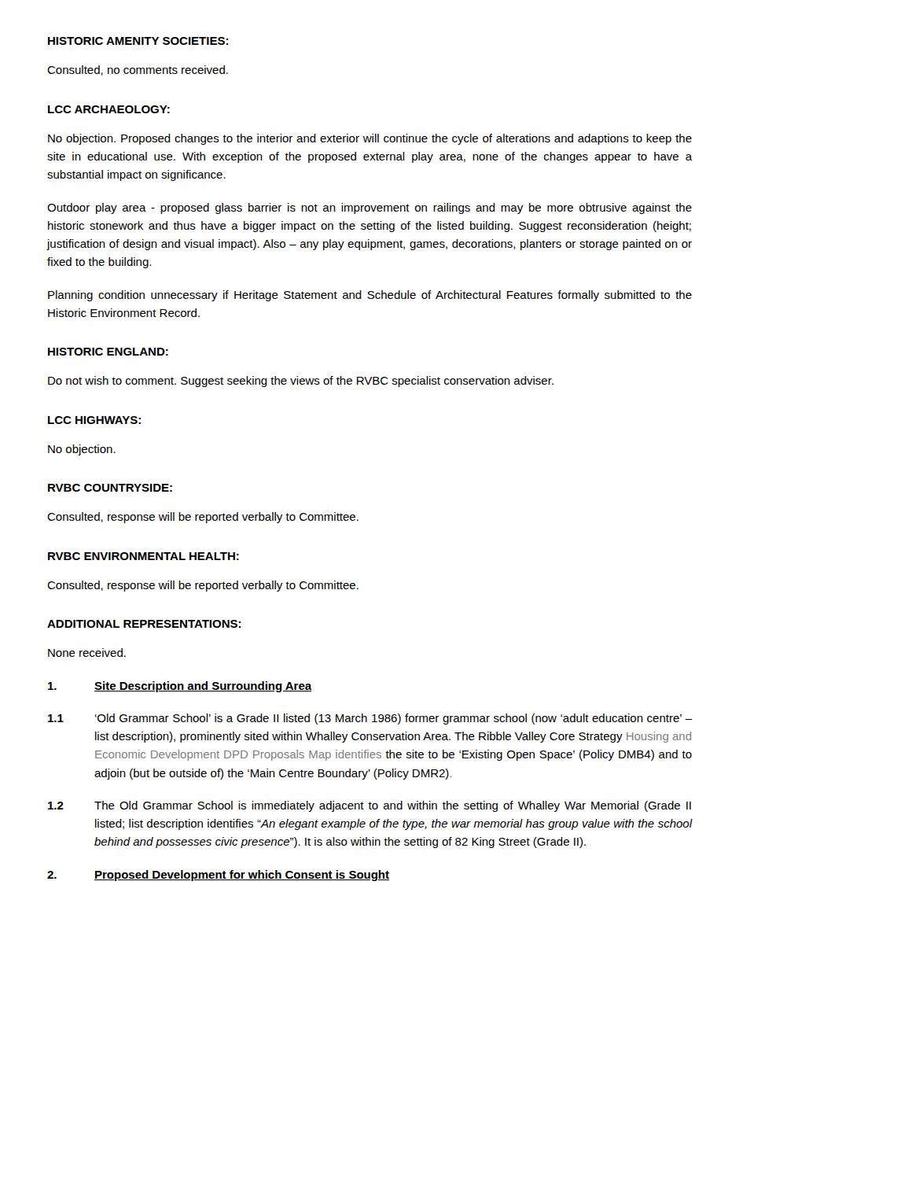Historic Amenity Societies:
Consulted, no comments received.
LCC Archaeology:
No objection. Proposed changes to the interior and exterior will continue the cycle of alterations and adaptions to keep the site in educational use. With exception of the proposed external play area, none of the changes appear to have a substantial impact on significance.
Outdoor play area - proposed glass barrier is not an improvement on railings and may be more obtrusive against the historic stonework and thus have a bigger impact on the setting of the listed building. Suggest reconsideration (height; justification of design and visual impact). Also – any play equipment, games, decorations, planters or storage painted on or fixed to the building.
Planning condition unnecessary if Heritage Statement and Schedule of Architectural Features formally submitted to the Historic Environment Record.
Historic England:
Do not wish to comment. Suggest seeking the views of the RVBC specialist conservation adviser.
LCC Highways:
No objection.
RVBC Countryside:
Consulted, response will be reported verbally to Committee.
RVBC Environmental Health:
Consulted, response will be reported verbally to Committee.
Additional Representations:
None received.
1.
Site Description and Surrounding Area
1.1
‘Old Grammar School’ is a Grade II listed (13 March 1986) former grammar school (now ‘adult education centre’ – list description), prominently sited within Whalley Conservation Area. The Ribble Valley Core Strategy Housing and Economic Development DPD Proposals Map identifies the site to be ‘Existing Open Space’ (Policy DMB4) and to adjoin (but be outside of) the ‘Main Centre Boundary’ (Policy DMR2).
1.2
The Old Grammar School is immediately adjacent to and within the setting of Whalley War Memorial (Grade II listed; list description identifies “An elegant example of the type, the war memorial has group value with the school behind and possesses civic presence”). It is also within the setting of 82 King Street (Grade II).
2.
Proposed Development for which Consent is Sought